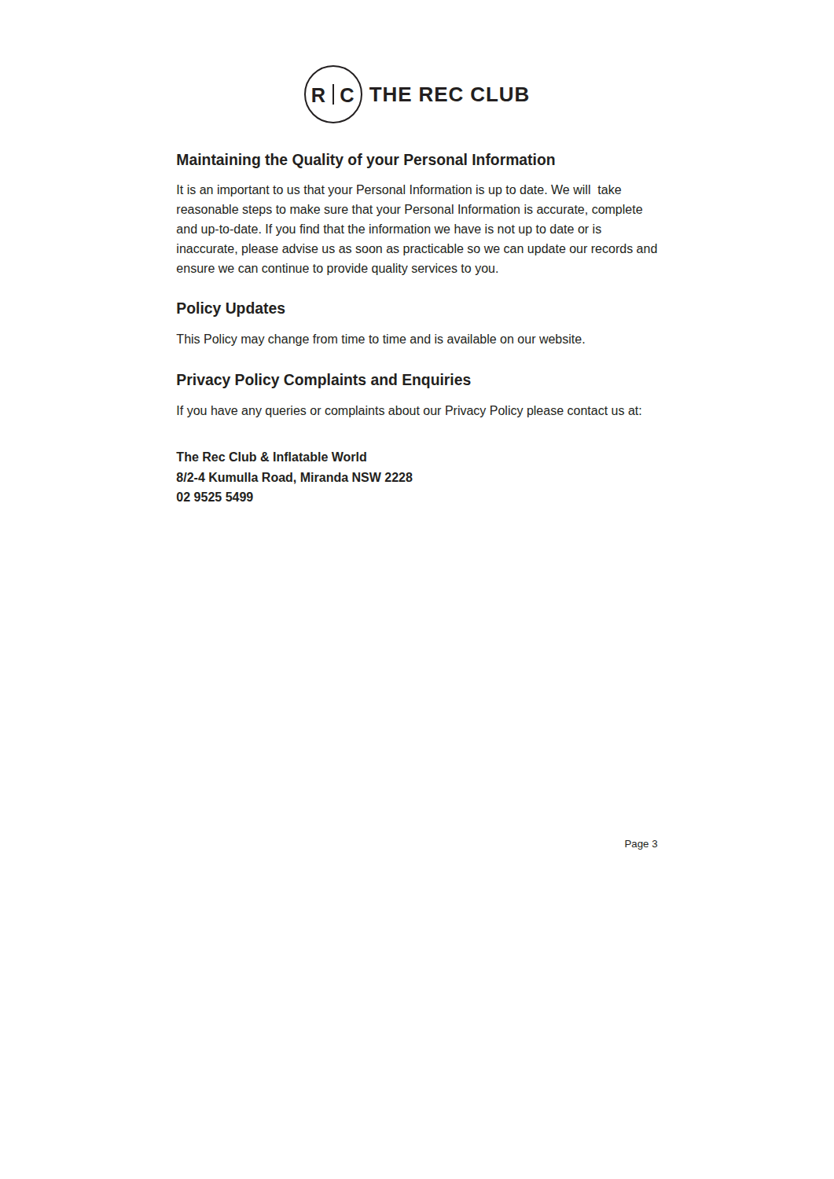R C THE REC CLUB
Maintaining the Quality of your Personal Information
It is an important to us that your Personal Information is up to date. We will take reasonable steps to make sure that your Personal Information is accurate, complete and up-to-date. If you find that the information we have is not up to date or is inaccurate, please advise us as soon as practicable so we can update our records and ensure we can continue to provide quality services to you.
Policy Updates
This Policy may change from time to time and is available on our website.
Privacy Policy Complaints and Enquiries
If you have any queries or complaints about our Privacy Policy please contact us at:
The Rec Club & Inflatable World
8/2-4 Kumulla Road, Miranda NSW 2228
02 9525 5499
Page 3